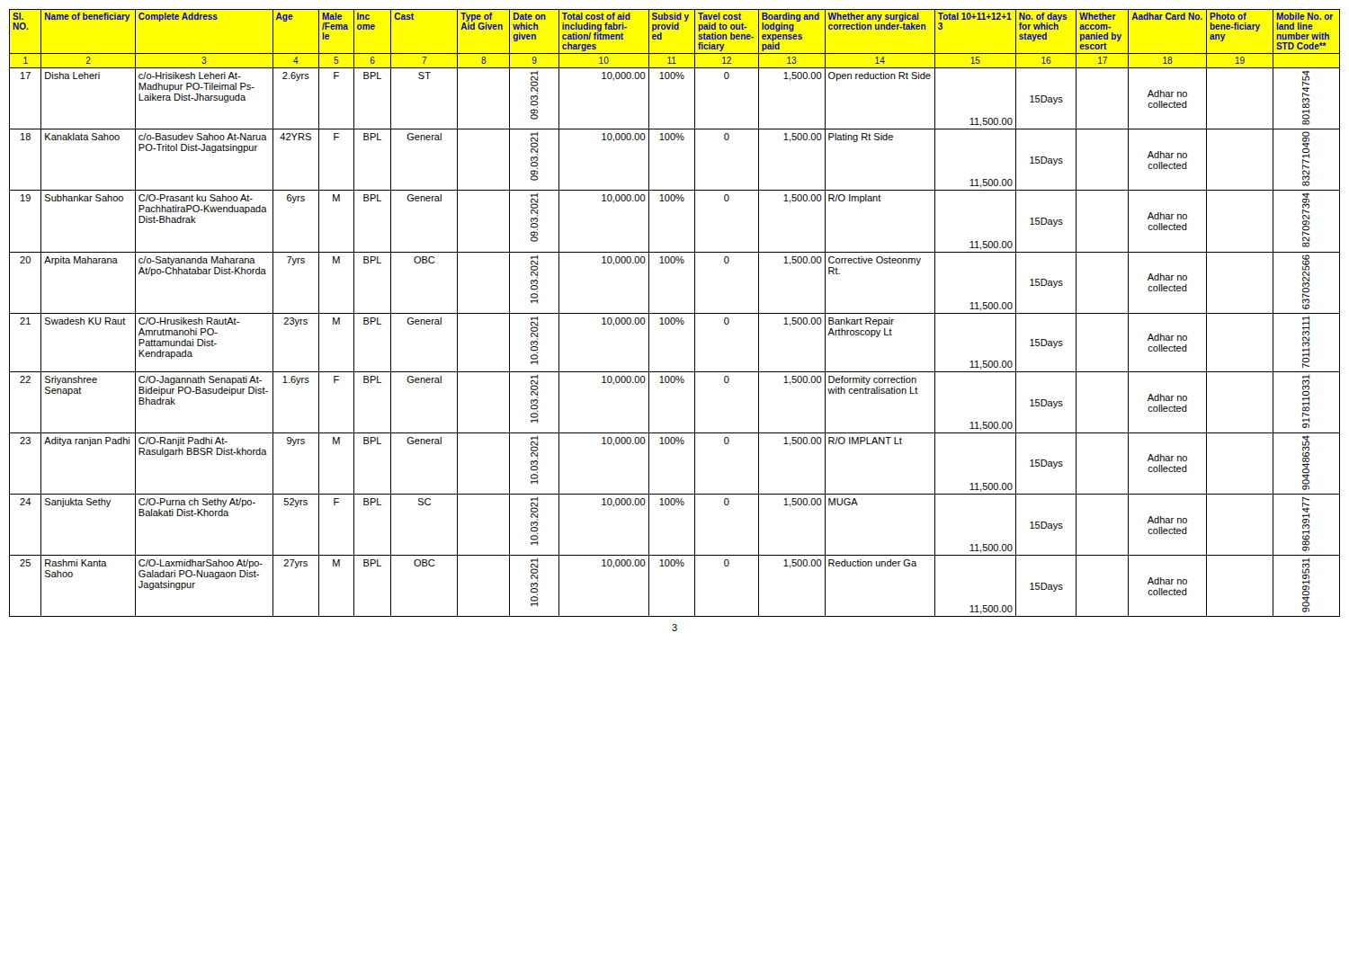| Sl. NO. | Name of beneficiary | Complete Address | Age | Male /Female | Inc ome | Cast | Type of Aid Given | Date on which given | Total cost of aid including fabri-cation/ fitment charges | Subsid y provid ed | Tavel cost paid to out-station bene-ficiary | Boarding and lodging expenses paid | Whether any surgical correction under-taken | Total 10+11+12+1 3 | No. of days for which stayed | Whether accom-panied by escort | Aadhar Card No. | Photo of bene-ficiary any | Mobile No. or land line number with STD Code** |
| --- | --- | --- | --- | --- | --- | --- | --- | --- | --- | --- | --- | --- | --- | --- | --- | --- | --- | --- | --- |
| 1 | 2 | 3 | 4 | 5 | 6 | 7 | 8 | 9 | 10 | 11 | 12 | 13 | 14 | 15 | 16 | 17 | 18 | 19 | |
| 17 | Disha Leheri | c/o-Hrisikesh Leheri At-Madhupur PO-Tileimal Ps-Laikera Dist-Jharsuguda | 2.6yrs | F | BPL | ST | | 09.03.2021 | 10,000.00 | 100% | 0 | 1,500.00 | Open reduction Rt Side | 11,500.00 | 15Days | | Adhar no collected | | 8018374754 |
| 18 | Kanaklata Sahoo | c/o-Basudev Sahoo At-Narua PO-Tritol Dist-Jagatsingpur | 42YRS | F | BPL | General | | 09.03.2021 | 10,000.00 | 100% | 0 | 1,500.00 | Plating Rt Side | 11,500.00 | 15Days | | Adhar no collected | | 8327710490 |
| 19 | Subhankar Sahoo | C/O-Prasant ku Sahoo At-PachhatiraPO-Kwenduapada Dist-Bhadrak | 6yrs | M | BPL | General | | 09.03.2021 | 10,000.00 | 100% | 0 | 1,500.00 | R/O Implant | 11,500.00 | 15Days | | Adhar no collected | | 8270927394 |
| 20 | Arpita Maharana | c/o-Satyananda Maharana At/po-Chhatabar Dist-Khorda | 7yrs | M | BPL | OBC | | 10.03.2021 | 10,000.00 | 100% | 0 | 1,500.00 | Corrective Osteonmy Rt. | 11,500.00 | 15Days | | Adhar no collected | | 6370322566 |
| 21 | Swadesh KU Raut | C/O-Hrusikesh RautAt-Amrutmanohi PO-Pattamundai Dist-Kendrapada | 23yrs | M | BPL | General | | 10.03.2021 | 10,000.00 | 100% | 0 | 1,500.00 | Bankart Repair Arthroscopy Lt | 11,500.00 | 15Days | | Adhar no collected | | 7011323111 |
| 22 | Sriyanshree Senapat | C/O-Jagannath Senapati At-Bideipur PO-Basudeipur Dist-Bhadrak | 1.6yrs | F | BPL | General | | 10.03.2021 | 10,000.00 | 100% | 0 | 1,500.00 | Deformity correction with centralisation Lt | 11,500.00 | 15Days | | Adhar no collected | | 9178110331 |
| 23 | Aditya ranjan Padhi | C/O-Ranjit Padhi At-Rasulgarh BBSR Dist-khorda | 9yrs | M | BPL | General | | 10.03.2021 | 10,000.00 | 100% | 0 | 1,500.00 | R/O IMPLANT Lt | 11,500.00 | 15Days | | Adhar no collected | | 9040486354 |
| 24 | Sanjukta Sethy | C/O-Purna ch Sethy At/po-Balakati Dist-Khorda | 52yrs | F | BPL | SC | | 10.03.2021 | 10,000.00 | 100% | 0 | 1,500.00 | MUGA | 11,500.00 | 15Days | | Adhar no collected | | 9861391477 |
| 25 | Rashmi Kanta Sahoo | C/O-LaxmidharSahoo At/po-Galadari PO-Nuagaon Dist-Jagatsingpur | 27yrs | M | BPL | OBC | | 10.03.2021 | 10,000.00 | 100% | 0 | 1,500.00 | Reduction under Ga | 11,500.00 | 15Days | | Adhar no collected | | 9040919531 |
3